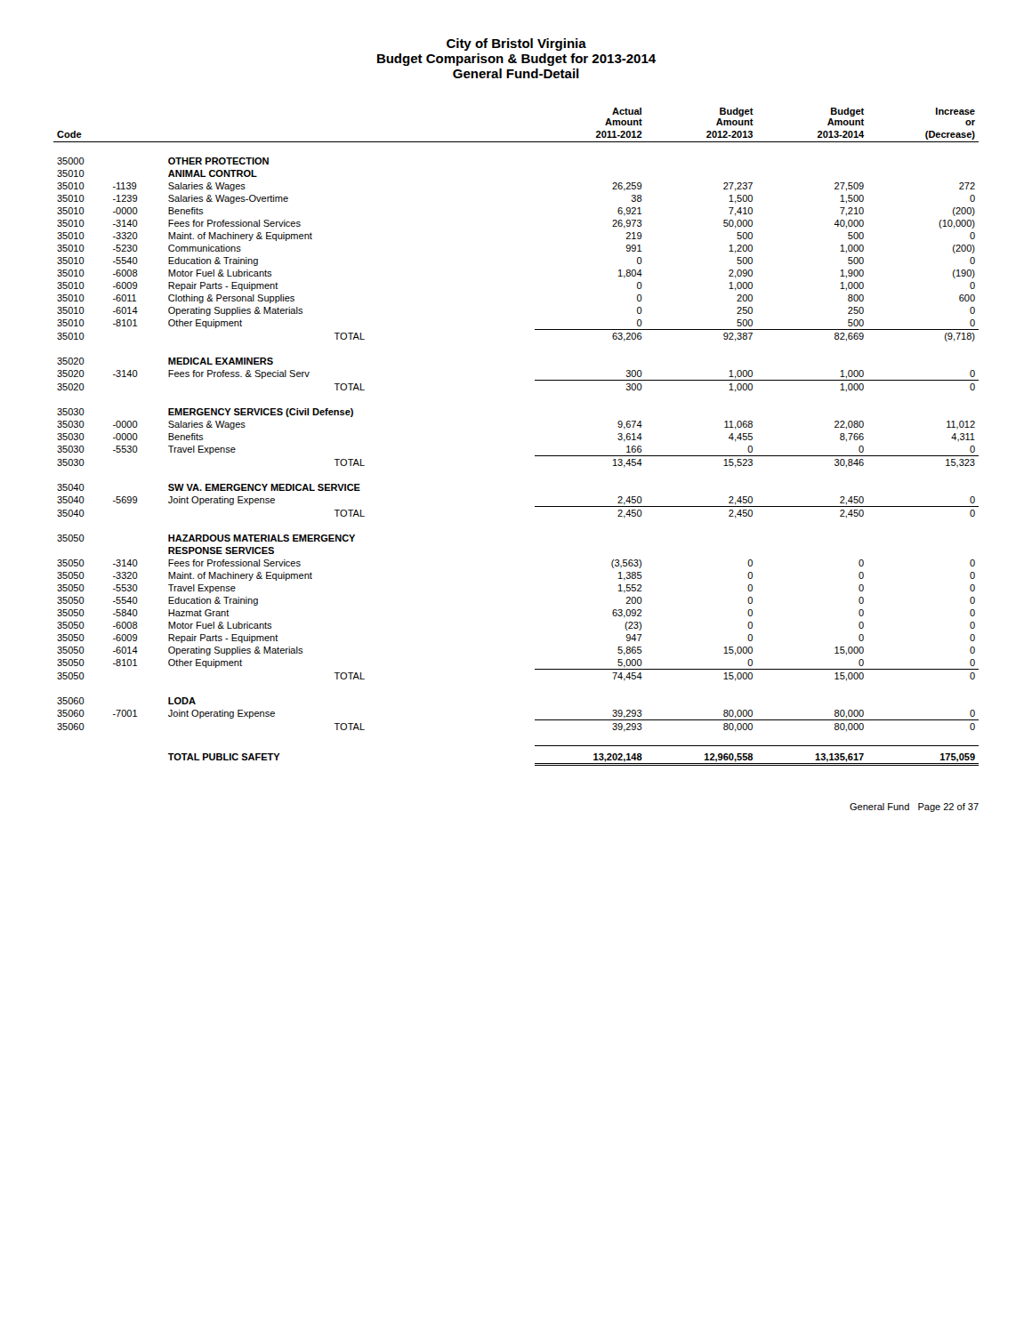City of Bristol Virginia
Budget Comparison & Budget for 2013-2014
General Fund-Detail
| | | | Actual Amount | Budget Amount | Budget Amount | Increase or |
| --- | --- | --- | --- | --- | --- | --- |
| Code | | | 2011-2012 | 2012-2013 | 2013-2014 | (Decrease) |
| 35000 | | OTHER PROTECTION | | | | |
| 35010 | | ANIMAL CONTROL | | | | |
| 35010 | -1139 | Salaries & Wages | 26,259 | 27,237 | 27,509 | 272 |
| 35010 | -1239 | Salaries & Wages-Overtime | 38 | 1,500 | 1,500 | 0 |
| 35010 | -0000 | Benefits | 6,921 | 7,410 | 7,210 | (200) |
| 35010 | -3140 | Fees for Professional Services | 26,973 | 50,000 | 40,000 | (10,000) |
| 35010 | -3320 | Maint. of Machinery & Equipment | 219 | 500 | 500 | 0 |
| 35010 | -5230 | Communications | 991 | 1,200 | 1,000 | (200) |
| 35010 | -5540 | Education & Training | 0 | 500 | 500 | 0 |
| 35010 | -6008 | Motor Fuel & Lubricants | 1,804 | 2,090 | 1,900 | (190) |
| 35010 | -6009 | Repair Parts - Equipment | 0 | 1,000 | 1,000 | 0 |
| 35010 | -6011 | Clothing & Personal Supplies | 0 | 200 | 800 | 600 |
| 35010 | -6014 | Operating Supplies & Materials | 0 | 250 | 250 | 0 |
| 35010 | -8101 | Other Equipment | 0 | 500 | 500 | 0 |
| 35010 | | TOTAL | 63,206 | 92,387 | 82,669 | (9,718) |
| 35020 | | MEDICAL EXAMINERS | | | | |
| 35020 | -3140 | Fees for Profess. & Special Serv | 300 | 1,000 | 1,000 | 0 |
| 35020 | | TOTAL | 300 | 1,000 | 1,000 | 0 |
| 35030 | | EMERGENCY SERVICES (Civil Defense) | | | | |
| 35030 | -0000 | Salaries & Wages | 9,674 | 11,068 | 22,080 | 11,012 |
| 35030 | -0000 | Benefits | 3,614 | 4,455 | 8,766 | 4,311 |
| 35030 | -5530 | Travel Expense | 166 | 0 | 0 | 0 |
| 35030 | | TOTAL | 13,454 | 15,523 | 30,846 | 15,323 |
| 35040 | | SW VA. EMERGENCY MEDICAL SERVICE | | | | |
| 35040 | -5699 | Joint Operating Expense | 2,450 | 2,450 | 2,450 | 0 |
| 35040 | | TOTAL | 2,450 | 2,450 | 2,450 | 0 |
| 35050 | | HAZARDOUS MATERIALS EMERGENCY | | | | |
| | | RESPONSE SERVICES | | | | |
| 35050 | -3140 | Fees for Professional Services | (3,563) | 0 | 0 | 0 |
| 35050 | -3320 | Maint. of Machinery & Equipment | 1,385 | 0 | 0 | 0 |
| 35050 | -5530 | Travel Expense | 1,552 | 0 | 0 | 0 |
| 35050 | -5540 | Education & Training | 200 | 0 | 0 | 0 |
| 35050 | -5840 | Hazmat Grant | 63,092 | 0 | 0 | 0 |
| 35050 | -6008 | Motor Fuel & Lubricants | (23) | 0 | 0 | 0 |
| 35050 | -6009 | Repair Parts - Equipment | 947 | 0 | 0 | 0 |
| 35050 | -6014 | Operating Supplies & Materials | 5,865 | 15,000 | 15,000 | 0 |
| 35050 | -8101 | Other Equipment | 5,000 | 0 | 0 | 0 |
| 35050 | | TOTAL | 74,454 | 15,000 | 15,000 | 0 |
| 35060 | | LODA | | | | |
| 35060 | -7001 | Joint Operating Expense | 39,293 | 80,000 | 80,000 | 0 |
| 35060 | | TOTAL | 39,293 | 80,000 | 80,000 | 0 |
| | | TOTAL PUBLIC SAFETY | 13,202,148 | 12,960,558 | 13,135,617 | 175,059 |
General Fund Page 22 of 37